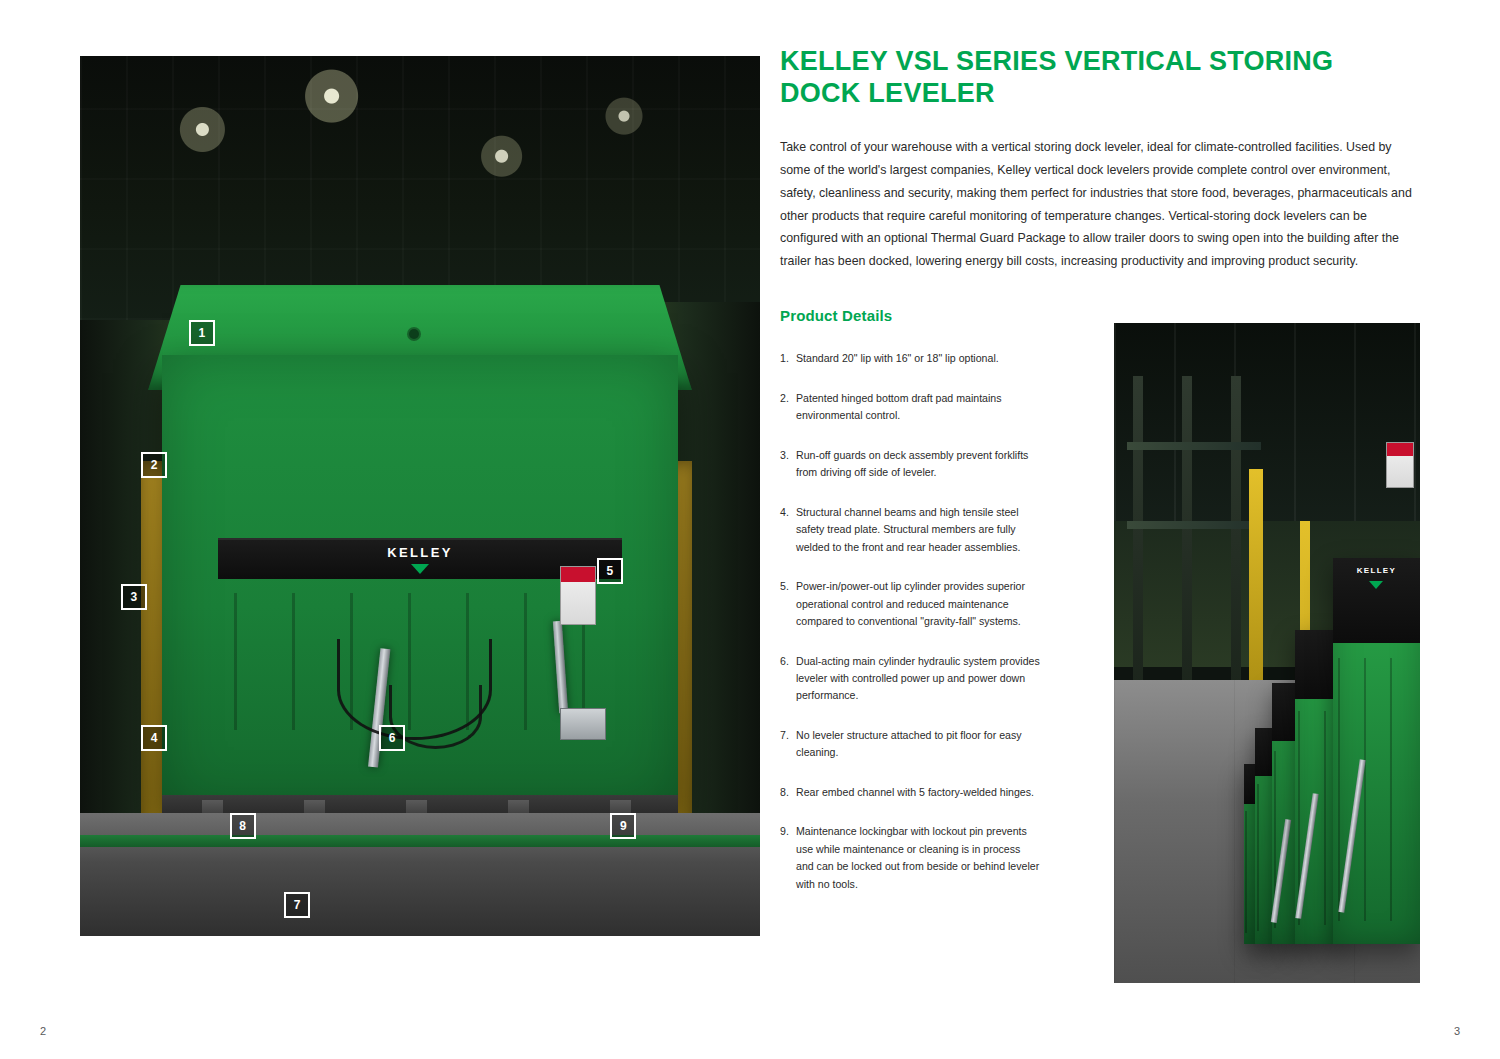Kelley
1 2 3 4 5 6 7 8 9
2
Kelley VSL Series Vertical Storing
Dock Leveler
Take control of your warehouse with a vertical storing dock leveler, ideal for climate-controlled facilities. Used by some of the world's largest companies, Kelley vertical dock levelers provide complete control over environment, safety, cleanliness and security, making them perfect for industries that store food, beverages, pharmaceuticals and other products that require careful monitoring of temperature changes. Vertical-storing dock levelers can be configured with an optional Thermal Guard Package to allow trailer doors to swing open into the building after the trailer has been docked, lowering energy bill costs, increasing productivity and improving product security.
Product Details
Standard 20" lip with 16" or 18" lip optional.
Patented hinged bottom draft pad maintains environmental control.
Run-off guards on deck assembly prevent forklifts from driving off side of leveler.
Structural channel beams and high tensile steel safety tread plate. Structural members are fully welded to the front and rear header assemblies.
Power-in/power-out lip cylinder provides superior operational control and reduced maintenance compared to conventional "gravity-fall" systems.
Dual-acting main cylinder hydraulic system provides leveler with controlled power up and power down performance.
No leveler structure attached to pit floor for easy cleaning.
Rear embed channel with 5 factory-welded hinges.
Maintenance lockingbar with lockout pin prevents use while maintenance or cleaning is in process and can be locked out from beside or behind leveler with no tools.
KELLEY
3